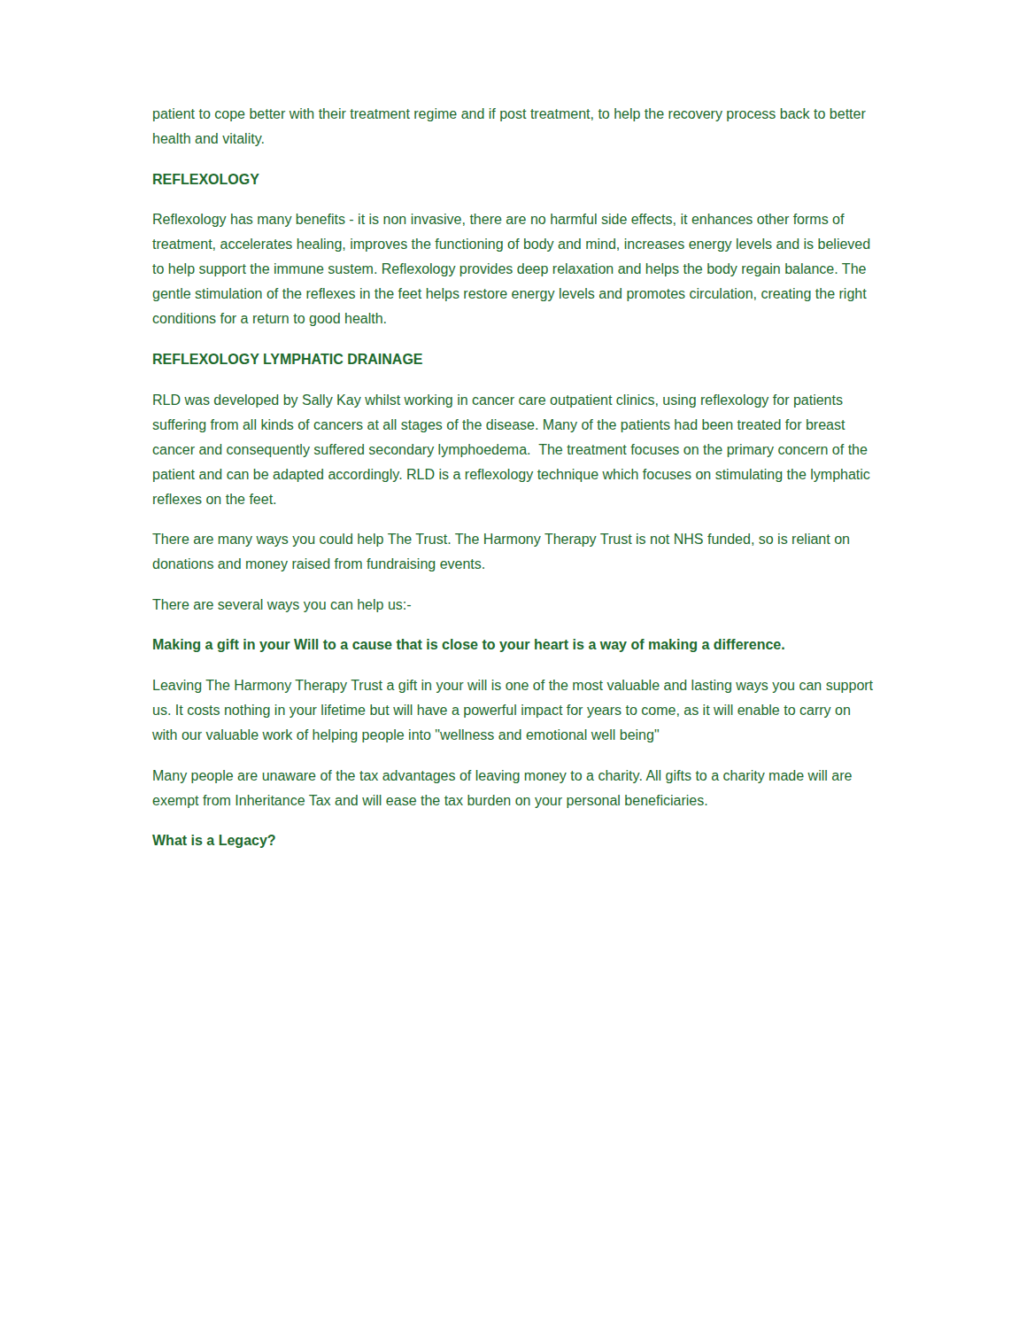patient to cope better with their treatment regime and if post treatment, to help the recovery process back to better health and vitality.
Reflexology
Reflexology has many benefits - it is non invasive, there are no harmful side effects, it enhances other forms of treatment, accelerates healing, improves the functioning of body and mind, increases energy levels and is believed to help support the immune sustem. Reflexology provides deep relaxation and helps the body regain balance. The gentle stimulation of the reflexes in the feet helps restore energy levels and promotes circulation, creating the right conditions for a return to good health.
Reflexology Lymphatic Drainage
RLD was developed by Sally Kay whilst working in cancer care outpatient clinics, using reflexology for patients suffering from all kinds of cancers at all stages of the disease. Many of the patients had been treated for breast cancer and consequently suffered secondary lymphoedema. The treatment focuses on the primary concern of the patient and can be adapted accordingly. RLD is a reflexology technique which focuses on stimulating the lymphatic reflexes on the feet.
There are many ways you could help The Trust. The Harmony Therapy Trust is not NHS funded, so is reliant on donations and money raised from fundraising events.
There are several ways you can help us:-
Making a gift in your Will to a cause that is close to your heart is a way of making a difference.
Leaving The Harmony Therapy Trust a gift in your will is one of the most valuable and lasting ways you can support us. It costs nothing in your lifetime but will have a powerful impact for years to come, as it will enable to carry on with our valuable work of helping people into "wellness and emotional well being"
Many people are unaware of the tax advantages of leaving money to a charity. All gifts to a charity made will are exempt from Inheritance Tax and will ease the tax burden on your personal beneficiaries.
What is a Legacy?